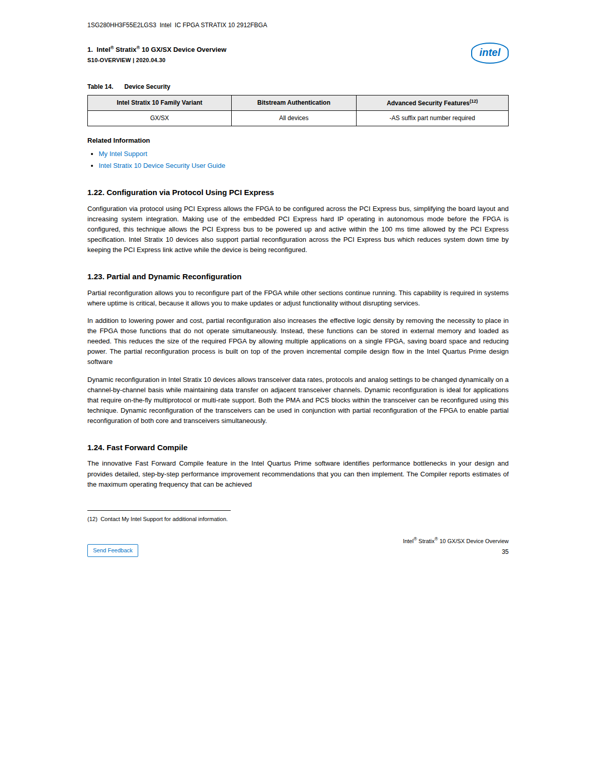1SG280HH3F55E2LGS3 Intel IC FPGA STRATIX 10 2912FBGA
1. Intel® Stratix® 10 GX/SX Device Overview
S10-OVERVIEW | 2020.04.30
intel
Table 14. Device Security
| Intel Stratix 10 Family Variant | Bitstream Authentication | Advanced Security Features (12) |
| --- | --- | --- |
| GX/SX | All devices | -AS suffix part number required |
Related Information
My Intel Support
Intel Stratix 10 Device Security User Guide
1.22. Configuration via Protocol Using PCI Express
Configuration via protocol using PCI Express allows the FPGA to be configured across the PCI Express bus, simplifying the board layout and increasing system integration. Making use of the embedded PCI Express hard IP operating in autonomous mode before the FPGA is configured, this technique allows the PCI Express bus to be powered up and active within the 100 ms time allowed by the PCI Express specification. Intel Stratix 10 devices also support partial reconfiguration across the PCI Express bus which reduces system down time by keeping the PCI Express link active while the device is being reconfigured.
1.23. Partial and Dynamic Reconfiguration
Partial reconfiguration allows you to reconfigure part of the FPGA while other sections continue running. This capability is required in systems where uptime is critical, because it allows you to make updates or adjust functionality without disrupting services.
In addition to lowering power and cost, partial reconfiguration also increases the effective logic density by removing the necessity to place in the FPGA those functions that do not operate simultaneously. Instead, these functions can be stored in external memory and loaded as needed. This reduces the size of the required FPGA by allowing multiple applications on a single FPGA, saving board space and reducing power. The partial reconfiguration process is built on top of the proven incremental compile design flow in the Intel Quartus Prime design software
Dynamic reconfiguration in Intel Stratix 10 devices allows transceiver data rates, protocols and analog settings to be changed dynamically on a channel-by-channel basis while maintaining data transfer on adjacent transceiver channels. Dynamic reconfiguration is ideal for applications that require on-the-fly multiprotocol or multi-rate support. Both the PMA and PCS blocks within the transceiver can be reconfigured using this technique. Dynamic reconfiguration of the transceivers can be used in conjunction with partial reconfiguration of the FPGA to enable partial reconfiguration of both core and transceivers simultaneously.
1.24. Fast Forward Compile
The innovative Fast Forward Compile feature in the Intel Quartus Prime software identifies performance bottlenecks in your design and provides detailed, step-by-step performance improvement recommendations that you can then implement. The Compiler reports estimates of the maximum operating frequency that can be achieved
(12) Contact My Intel Support for additional information.
Send Feedback
Intel® Stratix® 10 GX/SX Device Overview
35